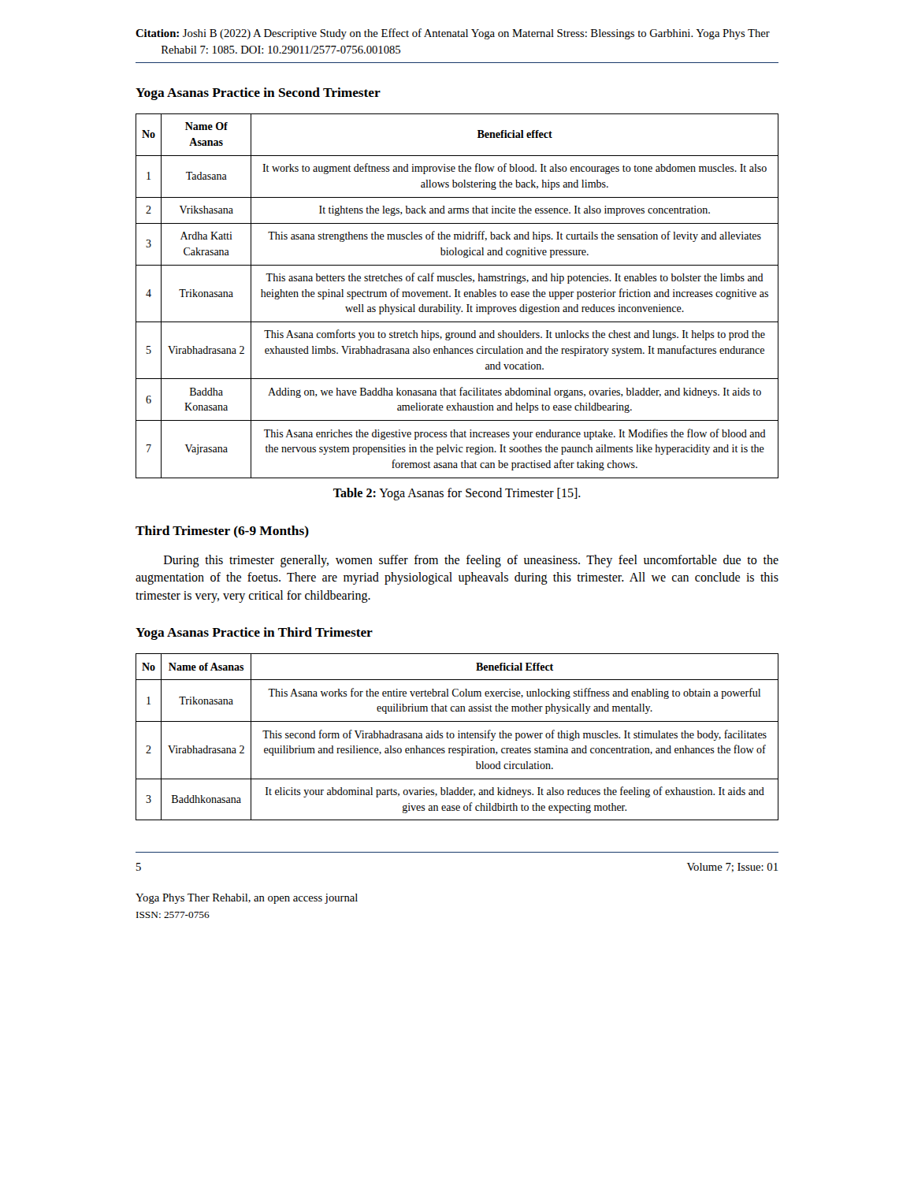Citation: Joshi B (2022) A Descriptive Study on the Effect of Antenatal Yoga on Maternal Stress: Blessings to Garbhini. Yoga Phys Ther Rehabil 7: 1085. DOI: 10.29011/2577-0756.001085
Yoga Asanas Practice in Second Trimester
| No | Name Of Asanas | Beneficial effect |
| --- | --- | --- |
| 1 | Tadasana | It works to augment deftness and improvise the flow of blood. It also encourages to tone abdomen muscles. It also allows bolstering the back, hips and limbs. |
| 2 | Vrikshasana | It tightens the legs, back and arms that incite the essence. It also improves concentration. |
| 3 | Ardha Katti Cakrasana | This asana strengthens the muscles of the midriff, back and hips. It curtails the sensation of levity and alleviates biological and cognitive pressure. |
| 4 | Trikonasana | This asana betters the stretches of calf muscles, hamstrings, and hip potencies. It enables to bolster the limbs and heighten the spinal spectrum of movement. It enables to ease the upper posterior friction and increases cognitive as well as physical durability. It improves digestion and reduces inconvenience. |
| 5 | Virabhadrasana 2 | This Asana comforts you to stretch hips, ground and shoulders. It unlocks the chest and lungs. It helps to prod the exhausted limbs. Virabhadrasana also enhances circulation and the respiratory system. It manufactures endurance and vocation. |
| 6 | Baddha Konasana | Adding on, we have Baddha konasana that facilitates abdominal organs, ovaries, bladder, and kidneys. It aids to ameliorate exhaustion and helps to ease childbearing. |
| 7 | Vajrasana | This Asana enriches the digestive process that increases your endurance uptake. It Modifies the flow of blood and the nervous system propensities in the pelvic region. It soothes the paunch ailments like hyperacidity and it is the foremost asana that can be practised after taking chows. |
Table 2: Yoga Asanas for Second Trimester [15].
Third Trimester (6-9 Months)
During this trimester generally, women suffer from the feeling of uneasiness. They feel uncomfortable due to the augmentation of the foetus. There are myriad physiological upheavals during this trimester. All we can conclude is this trimester is very, very critical for childbearing.
Yoga Asanas Practice in Third Trimester
| No | Name of Asanas | Beneficial Effect |
| --- | --- | --- |
| 1 | Trikonasana | This Asana works for the entire vertebral Colum exercise, unlocking stiffness and enabling to obtain a powerful equilibrium that can assist the mother physically and mentally. |
| 2 | Virabhadrasana 2 | This second form of Virabhadrasana aids to intensify the power of thigh muscles. It stimulates the body, facilitates equilibrium and resilience, also enhances respiration, creates stamina and concentration, and enhances the flow of blood circulation. |
| 3 | Baddhkonasana | It elicits your abdominal parts, ovaries, bladder, and kidneys. It also reduces the feeling of exhaustion. It aids and gives an ease of childbirth to the expecting mother. |
5
Volume 7; Issue: 01
Yoga Phys Ther Rehabil, an open access journal
ISSN: 2577-0756